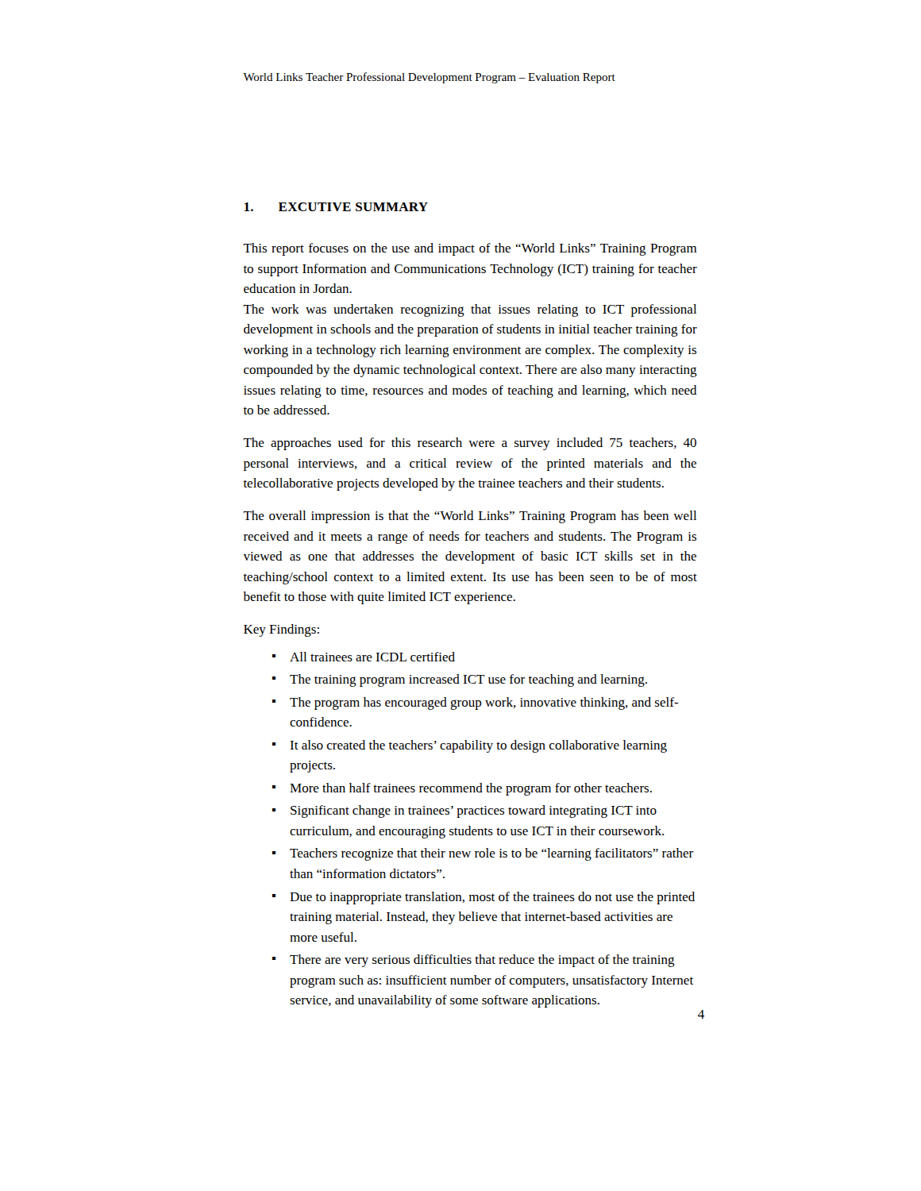World Links Teacher Professional Development Program – Evaluation Report
1. EXCUTIVE SUMMARY
This report focuses on the use and impact of the “World Links” Training Program to support Information and Communications Technology (ICT) training for teacher education in Jordan.
The work was undertaken recognizing that issues relating to ICT professional development in schools and the preparation of students in initial teacher training for working in a technology rich learning environment are complex. The complexity is compounded by the dynamic technological context. There are also many interacting issues relating to time, resources and modes of teaching and learning, which need to be addressed.
The approaches used for this research were a survey included 75 teachers, 40 personal interviews, and a critical review of the printed materials and the telecollaborative projects developed by the trainee teachers and their students.
The overall impression is that the “World Links” Training Program has been well received and it meets a range of needs for teachers and students. The Program is viewed as one that addresses the development of basic ICT skills set in the teaching/school context to a limited extent. Its use has been seen to be of most benefit to those with quite limited ICT experience.
Key Findings:
All trainees are ICDL certified
The training program increased ICT use for teaching and learning.
The program has encouraged group work, innovative thinking, and self-confidence.
It also created the teachers’ capability to design collaborative learning projects.
More than half trainees recommend the program for other teachers.
Significant change in trainees’ practices toward integrating ICT into curriculum, and encouraging students to use ICT in their coursework.
Teachers recognize that their new role is to be “learning facilitators” rather than “information dictators”.
Due to inappropriate translation, most of the trainees do not use the printed training material. Instead, they believe that internet-based activities are more useful.
There are very serious difficulties that reduce the impact of the training program such as: insufficient number of computers, unsatisfactory Internet service, and unavailability of some software applications.
4